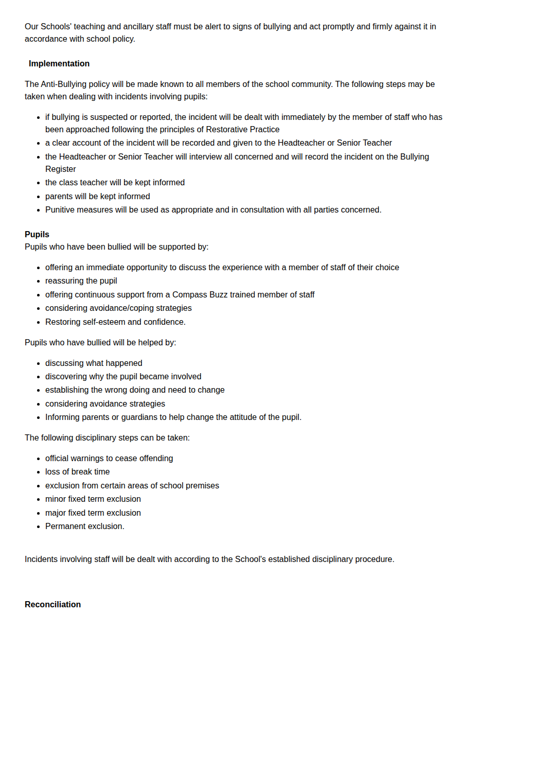Our Schools' teaching and ancillary staff must be alert to signs of bullying and act promptly and firmly against it in accordance with school policy.
Implementation
The Anti-Bullying policy will be made known to all members of the school community. The following steps may be taken when dealing with incidents involving pupils:
if bullying is suspected or reported, the incident will be dealt with immediately by the member of staff who has been approached following the principles of Restorative Practice
a clear account of the incident will be recorded and given to the Headteacher or Senior Teacher
the Headteacher or Senior Teacher will interview all concerned and will record the incident on the Bullying Register
the class teacher will be kept informed
parents will be kept informed
Punitive measures will be used as appropriate and in consultation with all parties concerned.
Pupils
Pupils who have been bullied will be supported by:
offering an immediate opportunity to discuss the experience with a member of staff of their choice
reassuring the pupil
offering continuous support from a Compass Buzz trained member of staff
considering avoidance/coping strategies
Restoring self-esteem and confidence.
Pupils who have bullied will be helped by:
discussing what happened
discovering why the pupil became involved
establishing the wrong doing and need to change
considering avoidance strategies
Informing parents or guardians to help change the attitude of the pupil.
The following disciplinary steps can be taken:
official warnings to cease offending
loss of break time
exclusion from certain areas of school premises
minor fixed term exclusion
major fixed term exclusion
Permanent exclusion.
Incidents involving staff will be dealt with according to the School's established disciplinary procedure.
Reconciliation